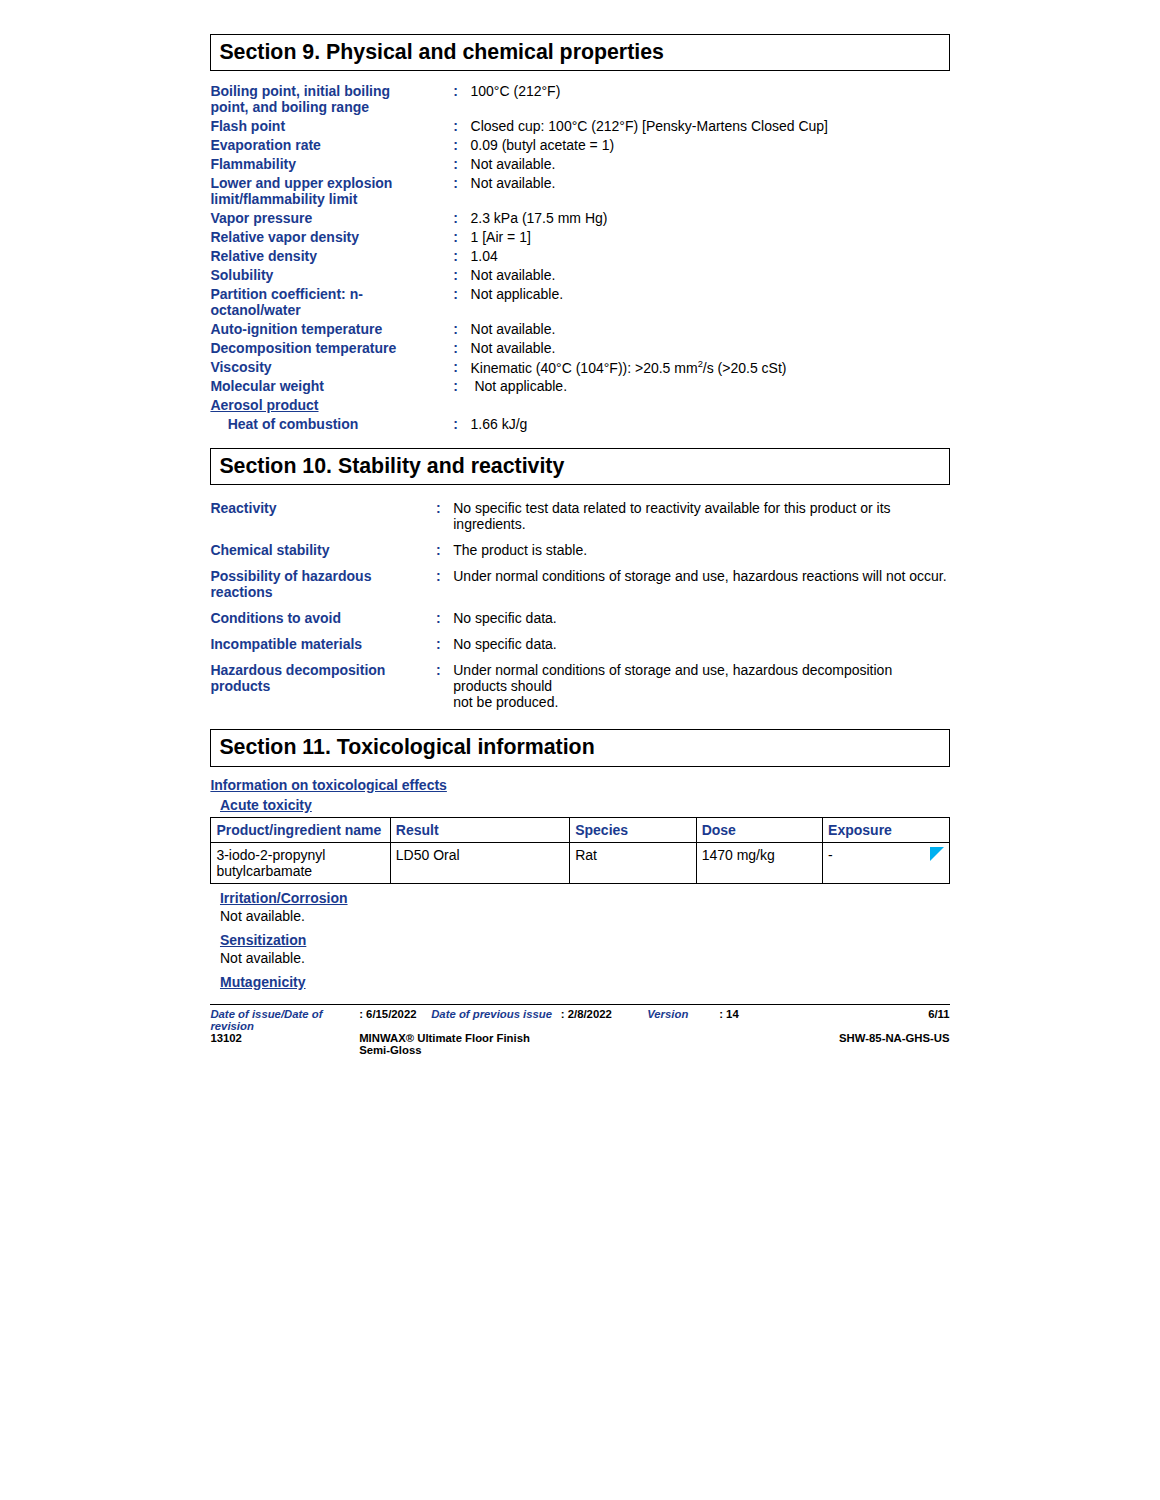Section 9. Physical and chemical properties
| Boiling point, initial boiling point, and boiling range | : | 100°C (212°F) |
| Flash point | : | Closed cup: 100°C (212°F) [Pensky-Martens Closed Cup] |
| Evaporation rate | : | 0.09 (butyl acetate = 1) |
| Flammability | : | Not available. |
| Lower and upper explosion limit/flammability limit | : | Not available. |
| Vapor pressure | : | 2.3 kPa (17.5 mm Hg) |
| Relative vapor density | : | 1 [Air = 1] |
| Relative density | : | 1.04 |
| Solubility | : | Not available. |
| Partition coefficient: n- octanol/water | : | Not applicable. |
| Auto-ignition temperature | : | Not available. |
| Decomposition temperature | : | Not available. |
| Viscosity | : | Kinematic (40°C (104°F)): >20.5 mm 2 /s (>20.5 cSt) |
| Molecular weight | : | Not applicable. |
| Aerosol product | | |
| Heat of combustion | : | 1.66 kJ/g |
Section 10. Stability and reactivity
| Reactivity | : | No specific test data related to reactivity available for this product or its ingredients. |
| Chemical stability | : | The product is stable. |
| Possibility of hazardous reactions | : | Under normal conditions of storage and use, hazardous reactions will not occur. |
| Conditions to avoid | : | No specific data. |
| Incompatible materials | : | No specific data. |
| Hazardous decomposition products | : | Under normal conditions of storage and use, hazardous decomposition products should not be produced. |
Section 11. Toxicological information
Information on toxicological effects
Acute toxicity
| Product/ingredient name | Result | Species | Dose | Exposure |
| --- | --- | --- | --- | --- |
| 3-iodo-2-propynyl butylcarbamate | LD50 Oral | Rat | 1470 mg/kg | - |
Irritation/Corrosion
Not available.
Sensitization
Not available.
Mutagenicity
| Date of issue/Date of revision | : 6/15/2022 | Date of previous issue | : 2/8/2022 | Version | : 14 | 6/11 |
| 13102 | MINWAX® Ultimate Floor Finish Semi-Gloss | SHW-85-NA-GHS-US |